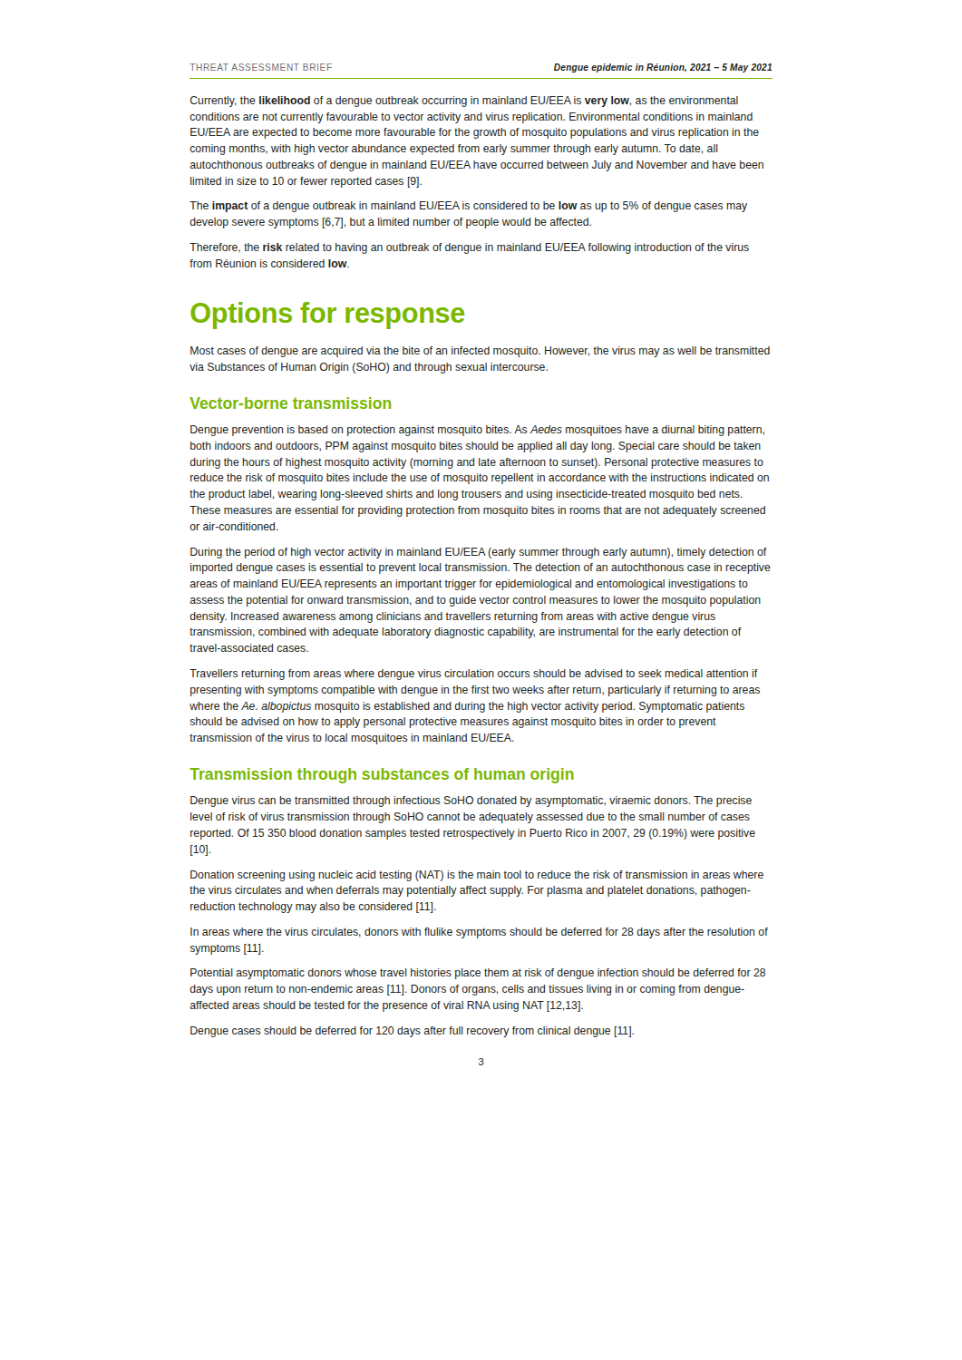Threat Assessment Brief
Dengue epidemic in Réunion, 2021 – 5 May 2021
Currently, the likelihood of a dengue outbreak occurring in mainland EU/EEA is very low, as the environmental conditions are not currently favourable to vector activity and virus replication. Environmental conditions in mainland EU/EEA are expected to become more favourable for the growth of mosquito populations and virus replication in the coming months, with high vector abundance expected from early summer through early autumn. To date, all autochthonous outbreaks of dengue in mainland EU/EEA have occurred between July and November and have been limited in size to 10 or fewer reported cases [9].
The impact of a dengue outbreak in mainland EU/EEA is considered to be low as up to 5% of dengue cases may develop severe symptoms [6,7], but a limited number of people would be affected.
Therefore, the risk related to having an outbreak of dengue in mainland EU/EEA following introduction of the virus from Réunion is considered low.
Options for response
Most cases of dengue are acquired via the bite of an infected mosquito. However, the virus may as well be transmitted via Substances of Human Origin (SoHO) and through sexual intercourse.
Vector-borne transmission
Dengue prevention is based on protection against mosquito bites. As Aedes mosquitoes have a diurnal biting pattern, both indoors and outdoors, PPM against mosquito bites should be applied all day long. Special care should be taken during the hours of highest mosquito activity (morning and late afternoon to sunset). Personal protective measures to reduce the risk of mosquito bites include the use of mosquito repellent in accordance with the instructions indicated on the product label, wearing long-sleeved shirts and long trousers and using insecticide-treated mosquito bed nets. These measures are essential for providing protection from mosquito bites in rooms that are not adequately screened or air-conditioned.
During the period of high vector activity in mainland EU/EEA (early summer through early autumn), timely detection of imported dengue cases is essential to prevent local transmission. The detection of an autochthonous case in receptive areas of mainland EU/EEA represents an important trigger for epidemiological and entomological investigations to assess the potential for onward transmission, and to guide vector control measures to lower the mosquito population density. Increased awareness among clinicians and travellers returning from areas with active dengue virus transmission, combined with adequate laboratory diagnostic capability, are instrumental for the early detection of travel-associated cases.
Travellers returning from areas where dengue virus circulation occurs should be advised to seek medical attention if presenting with symptoms compatible with dengue in the first two weeks after return, particularly if returning to areas where the Ae. albopictus mosquito is established and during the high vector activity period. Symptomatic patients should be advised on how to apply personal protective measures against mosquito bites in order to prevent transmission of the virus to local mosquitoes in mainland EU/EEA.
Transmission through substances of human origin
Dengue virus can be transmitted through infectious SoHO donated by asymptomatic, viraemic donors. The precise level of risk of virus transmission through SoHO cannot be adequately assessed due to the small number of cases reported. Of 15 350 blood donation samples tested retrospectively in Puerto Rico in 2007, 29 (0.19%) were positive [10].
Donation screening using nucleic acid testing (NAT) is the main tool to reduce the risk of transmission in areas where the virus circulates and when deferrals may potentially affect supply. For plasma and platelet donations, pathogen-reduction technology may also be considered [11].
In areas where the virus circulates, donors with flulike symptoms should be deferred for 28 days after the resolution of symptoms [11].
Potential asymptomatic donors whose travel histories place them at risk of dengue infection should be deferred for 28 days upon return to non-endemic areas [11]. Donors of organs, cells and tissues living in or coming from dengue-affected areas should be tested for the presence of viral RNA using NAT [12,13].
Dengue cases should be deferred for 120 days after full recovery from clinical dengue [11].
3